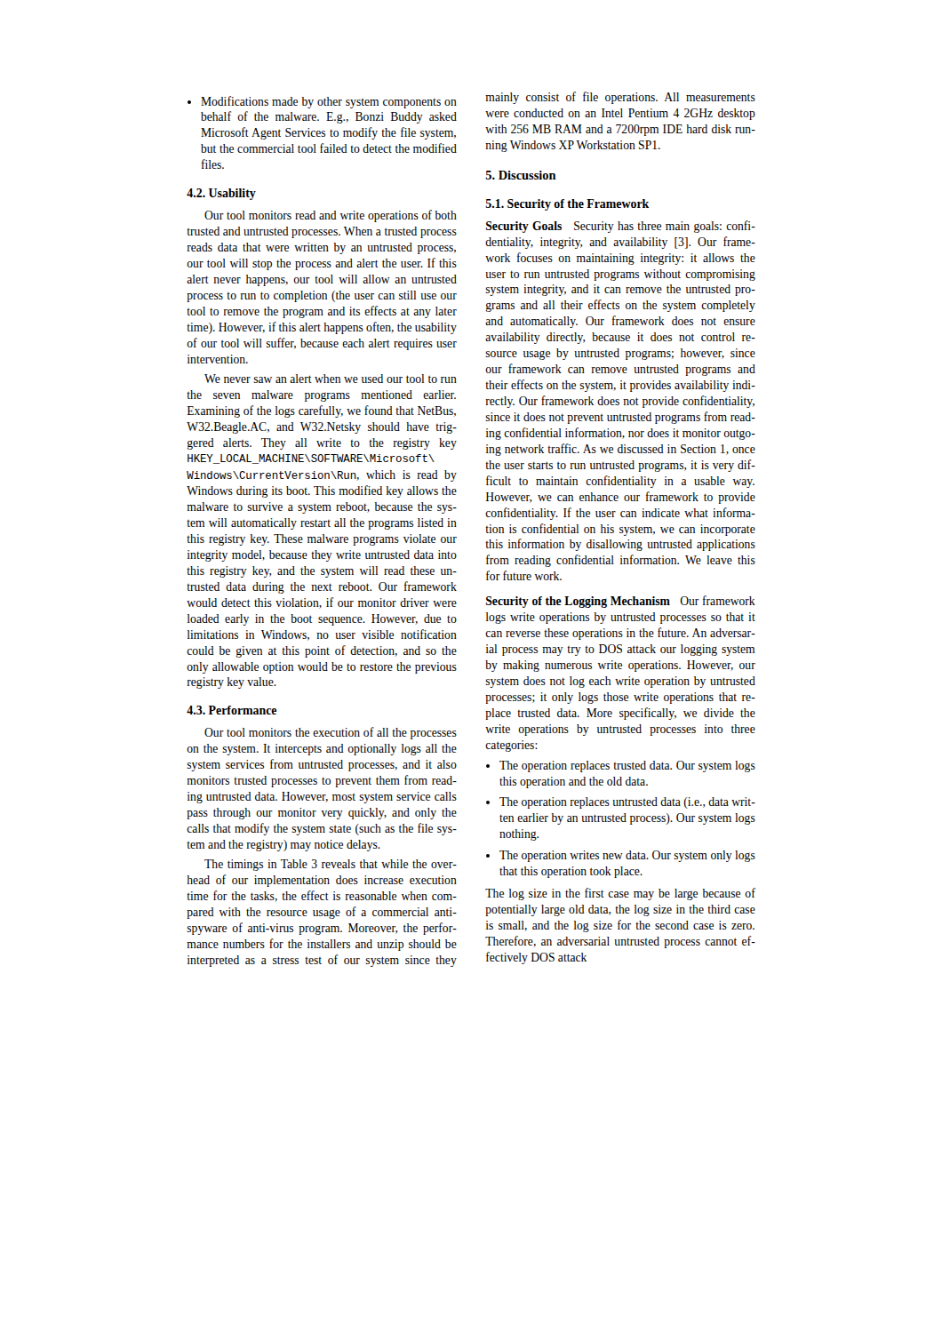Modifications made by other system components on behalf of the malware. E.g., Bonzi Buddy asked Microsoft Agent Services to modify the file system, but the commercial tool failed to detect the modified files.
4.2. Usability
Our tool monitors read and write operations of both trusted and untrusted processes. When a trusted process reads data that were written by an untrusted process, our tool will stop the process and alert the user. If this alert never happens, our tool will allow an untrusted process to run to completion (the user can still use our tool to remove the program and its effects at any later time). However, if this alert happens often, the usability of our tool will suffer, because each alert requires user intervention.
We never saw an alert when we used our tool to run the seven malware programs mentioned earlier. Examining of the logs carefully, we found that NetBus, W32.Beagle.AC, and W32.Netsky should have triggered alerts. They all write to the registry key HKEY_LOCAL_MACHINE\SOFTWARE\Microsoft\ Windows\CurrentVersion\Run, which is read by Windows during its boot. This modified key allows the malware to survive a system reboot, because the system will automatically restart all the programs listed in this registry key. These malware programs violate our integrity model, because they write untrusted data into this registry key, and the system will read these untrusted data during the next reboot. Our framework would detect this violation, if our monitor driver were loaded early in the boot sequence. However, due to limitations in Windows, no user visible notification could be given at this point of detection, and so the only allowable option would be to restore the previous registry key value.
4.3. Performance
Our tool monitors the execution of all the processes on the system. It intercepts and optionally logs all the system services from untrusted processes, and it also monitors trusted processes to prevent them from reading untrusted data. However, most system service calls pass through our monitor very quickly, and only the calls that modify the system state (such as the file system and the registry) may notice delays.
The timings in Table 3 reveals that while the overhead of our implementation does increase execution time for the tasks, the effect is reasonable when compared with the resource usage of a commercial anti-spyware of anti-virus program. Moreover, the performance numbers for the installers and unzip should be interpreted as a stress test of our system since they mainly consist of file operations. All measurements were conducted on an Intel Pentium 4 2GHz desktop with 256 MB RAM and a 7200rpm IDE hard disk running Windows XP Workstation SP1.
5. Discussion
5.1. Security of the Framework
Security Goals Security has three main goals: confidentiality, integrity, and availability [3]. Our framework focuses on maintaining integrity: it allows the user to run untrusted programs without compromising system integrity, and it can remove the untrusted programs and all their effects on the system completely and automatically. Our framework does not ensure availability directly, because it does not control resource usage by untrusted programs; however, since our framework can remove untrusted programs and their effects on the system, it provides availability indirectly. Our framework does not provide confidentiality, since it does not prevent untrusted programs from reading confidential information, nor does it monitor outgoing network traffic. As we discussed in Section 1, once the user starts to run untrusted programs, it is very difficult to maintain confidentiality in a usable way. However, we can enhance our framework to provide confidentiality. If the user can indicate what information is confidential on his system, we can incorporate this information by disallowing untrusted applications from reading confidential information. We leave this for future work.
Security of the Logging Mechanism Our framework logs write operations by untrusted processes so that it can reverse these operations in the future. An adversarial process may try to DOS attack our logging system by making numerous write operations. However, our system does not log each write operation by untrusted processes; it only logs those write operations that replace trusted data. More specifically, we divide the write operations by untrusted processes into three categories:
The operation replaces trusted data. Our system logs this operation and the old data.
The operation replaces untrusted data (i.e., data written earlier by an untrusted process). Our system logs nothing.
The operation writes new data. Our system only logs that this operation took place.
The log size in the first case may be large because of potentially large old data, the log size in the third case is small, and the log size for the second case is zero. Therefore, an adversarial untrusted process cannot effectively DOS attack